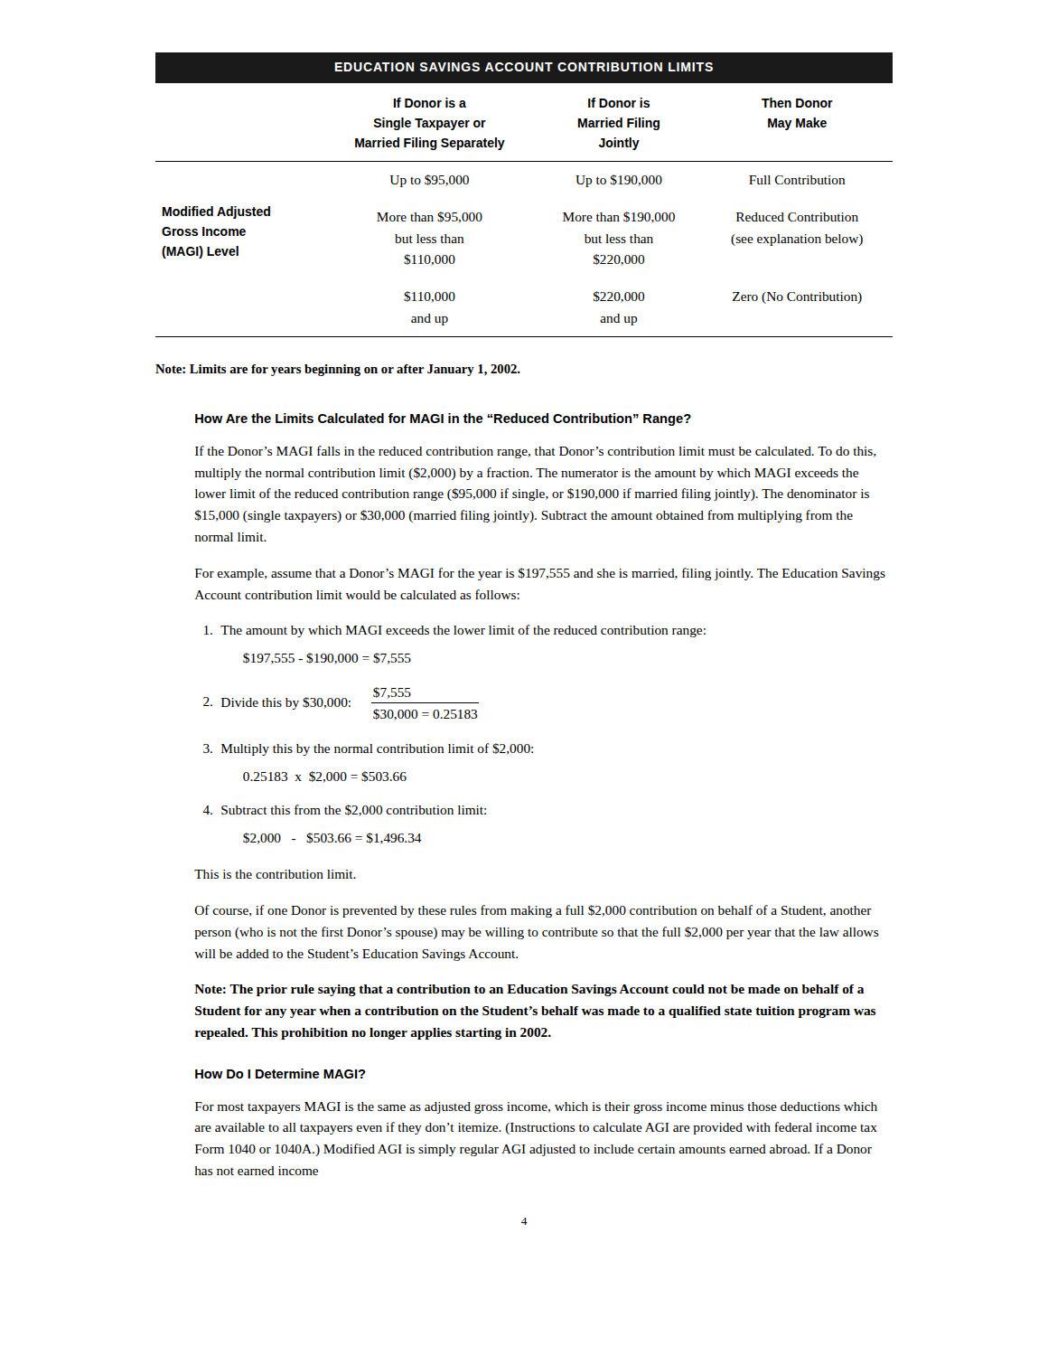EDUCATION SAVINGS ACCOUNT CONTRIBUTION LIMITS
| | If Donor is a Single Taxpayer or Married Filing Separately | If Donor is Married Filing Jointly | Then Donor May Make |
| --- | --- | --- | --- |
| | Up to $95,000 | Up to $190,000 | Full Contribution |
| Modified Adjusted Gross Income (MAGI) Level | More than $95,000 but less than $110,000 | More than $190,000 but less than $220,000 | Reduced Contribution (see explanation below) |
| | $110,000 and up | $220,000 and up | Zero (No Contribution) |
Note: Limits are for years beginning on or after January 1, 2002.
How Are the Limits Calculated for MAGI in the “Reduced Contribution” Range?
If the Donor’s MAGI falls in the reduced contribution range, that Donor’s contribution limit must be calculated. To do this, multiply the normal contribution limit ($2,000) by a fraction. The numerator is the amount by which MAGI exceeds the lower limit of the reduced contribution range ($95,000 if single, or $190,000 if married filing jointly). The denominator is $15,000 (single taxpayers) or $30,000 (married filing jointly). Subtract the amount obtained from multiplying from the normal limit.
For example, assume that a Donor’s MAGI for the year is $197,555 and she is married, filing jointly. The Education Savings Account contribution limit would be calculated as follows:
The amount by which MAGI exceeds the lower limit of the reduced contribution range:
$197,555 - $190,000 = $7,555
Divide this by $30,000: $7,555 $30,000 = 0.25183
Multiply this by the normal contribution limit of $2,000:
0.25183 x $2,000 = $503.66
Subtract this from the $2,000 contribution limit:
$2,000 - $503.66 = $1,496.34
This is the contribution limit.
Of course, if one Donor is prevented by these rules from making a full $2,000 contribution on behalf of a Student, another person (who is not the first Donor’s spouse) may be willing to contribute so that the full $2,000 per year that the law allows will be added to the Student’s Education Savings Account.
Note: The prior rule saying that a contribution to an Education Savings Account could not be made on behalf of a Student for any year when a contribution on the Student’s behalf was made to a qualified state tuition program was repealed. This prohibition no longer applies starting in 2002.
How Do I Determine MAGI?
For most taxpayers MAGI is the same as adjusted gross income, which is their gross income minus those deductions which are available to all taxpayers even if they don’t itemize. (Instructions to calculate AGI are provided with federal income tax Form 1040 or 1040A.) Modified AGI is simply regular AGI adjusted to include certain amounts earned abroad. If a Donor has not earned income
4